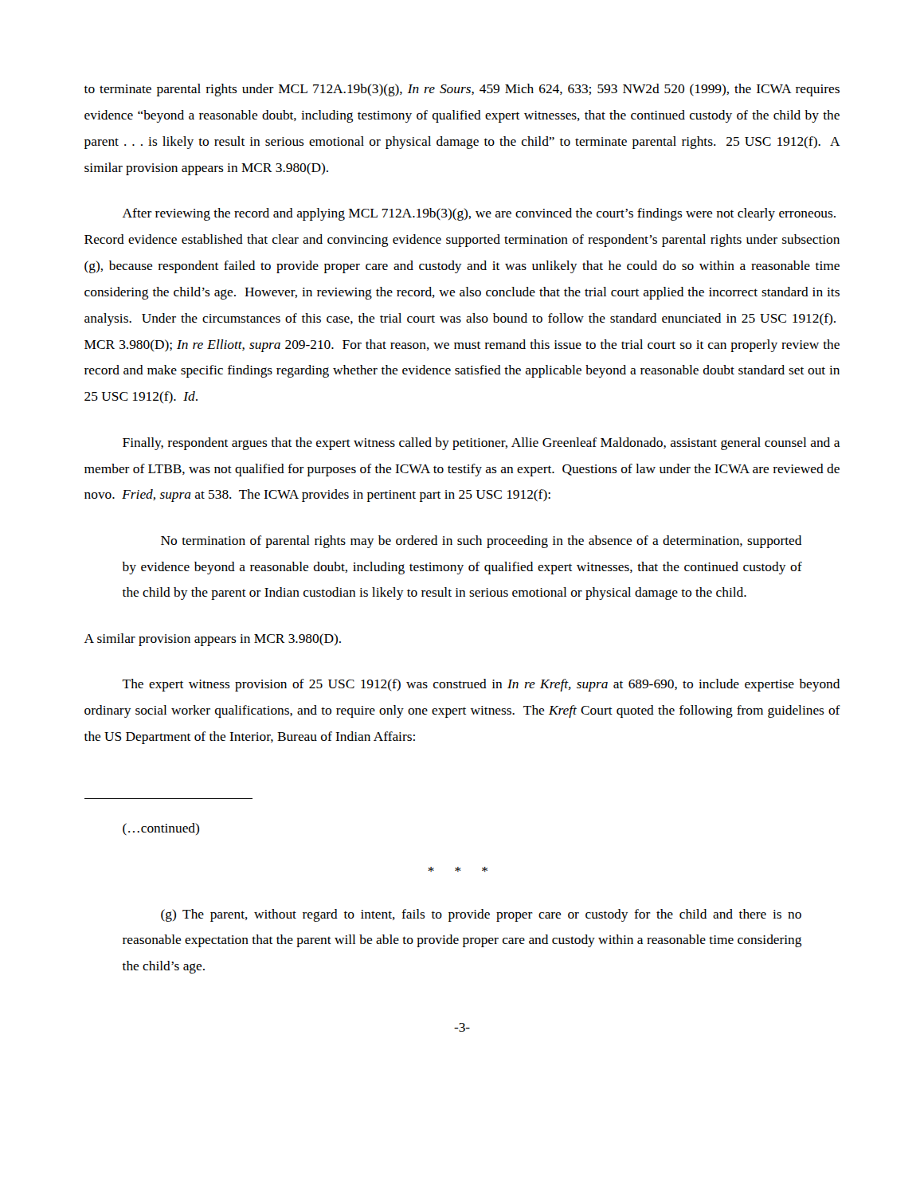to terminate parental rights under MCL 712A.19b(3)(g), In re Sours, 459 Mich 624, 633; 593 NW2d 520 (1999), the ICWA requires evidence “beyond a reasonable doubt, including testimony of qualified expert witnesses, that the continued custody of the child by the parent . . . is likely to result in serious emotional or physical damage to the child” to terminate parental rights. 25 USC 1912(f). A similar provision appears in MCR 3.980(D).
After reviewing the record and applying MCL 712A.19b(3)(g), we are convinced the court’s findings were not clearly erroneous. Record evidence established that clear and convincing evidence supported termination of respondent’s parental rights under subsection (g), because respondent failed to provide proper care and custody and it was unlikely that he could do so within a reasonable time considering the child’s age. However, in reviewing the record, we also conclude that the trial court applied the incorrect standard in its analysis. Under the circumstances of this case, the trial court was also bound to follow the standard enunciated in 25 USC 1912(f). MCR 3.980(D); In re Elliott, supra 209-210. For that reason, we must remand this issue to the trial court so it can properly review the record and make specific findings regarding whether the evidence satisfied the applicable beyond a reasonable doubt standard set out in 25 USC 1912(f). Id.
Finally, respondent argues that the expert witness called by petitioner, Allie Greenleaf Maldonado, assistant general counsel and a member of LTBB, was not qualified for purposes of the ICWA to testify as an expert. Questions of law under the ICWA are reviewed de novo. Fried, supra at 538. The ICWA provides in pertinent part in 25 USC 1912(f):
No termination of parental rights may be ordered in such proceeding in the absence of a determination, supported by evidence beyond a reasonable doubt, including testimony of qualified expert witnesses, that the continued custody of the child by the parent or Indian custodian is likely to result in serious emotional or physical damage to the child.
A similar provision appears in MCR 3.980(D).
The expert witness provision of 25 USC 1912(f) was construed in In re Kreft, supra at 689-690, to include expertise beyond ordinary social worker qualifications, and to require only one expert witness. The Kreft Court quoted the following from guidelines of the US Department of the Interior, Bureau of Indian Affairs:
(…continued)
* * *
(g) The parent, without regard to intent, fails to provide proper care or custody for the child and there is no reasonable expectation that the parent will be able to provide proper care and custody within a reasonable time considering the child’s age.
-3-